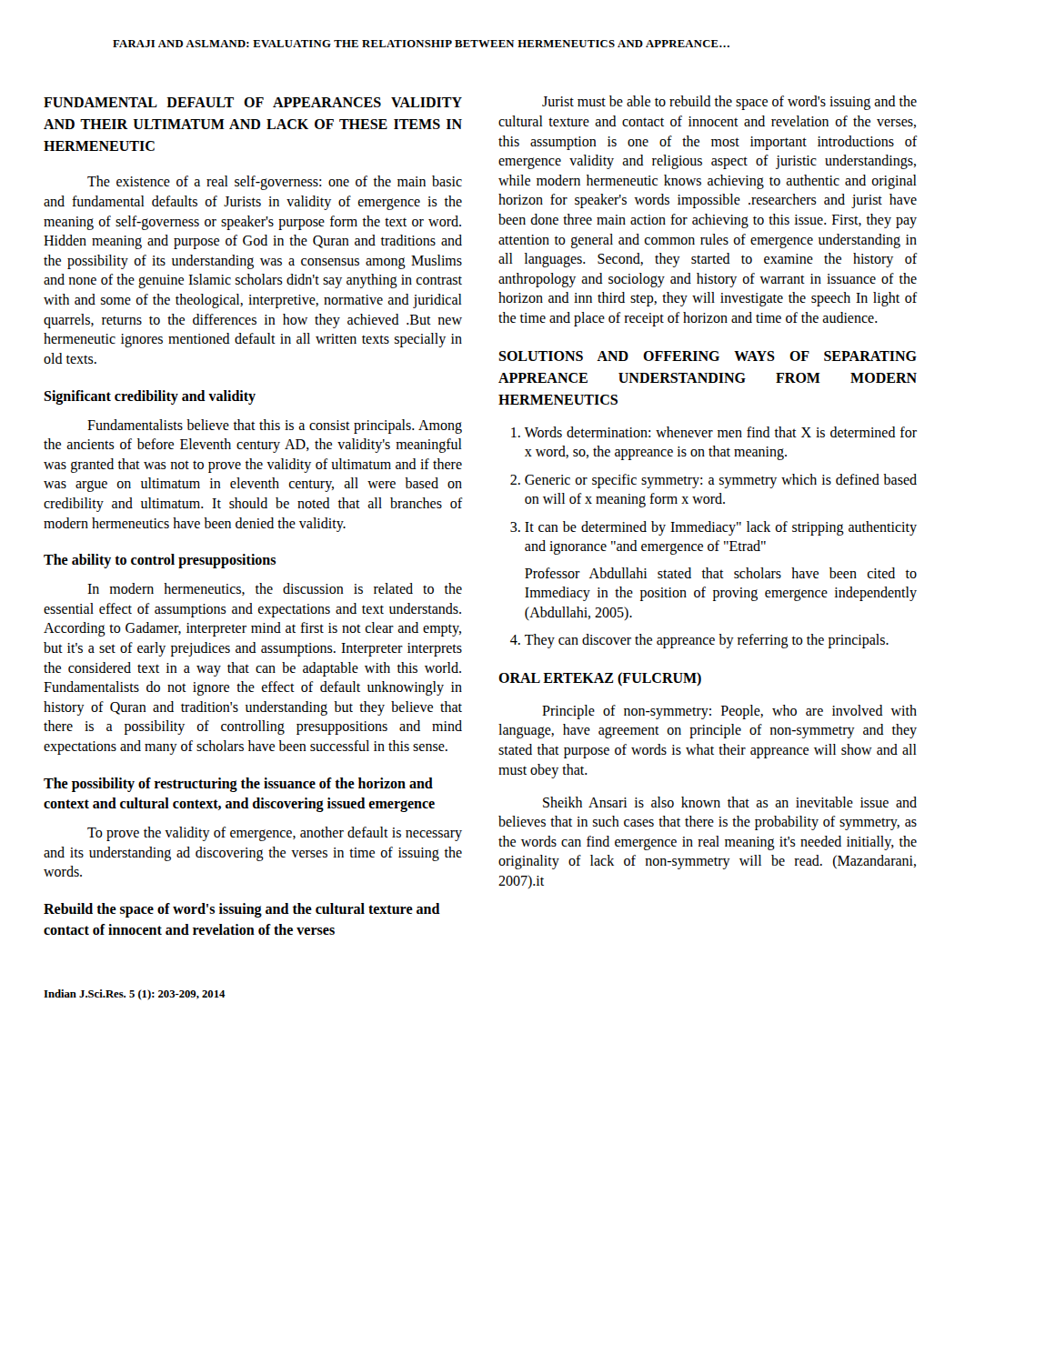FARAJI AND ASLMAND: EVALUATING THE RELATIONSHIP BETWEEN HERMENEUTICS AND APPREANCE…
Fundamental Default of Appearances Validity and Their Ultimatum and Lack of These Items in Hermeneutic
The existence of a real self-governess: one of the main basic and fundamental defaults of Jurists in validity of emergence is the meaning of self-governess or speaker's purpose form the text or word. Hidden meaning and purpose of God in the Quran and traditions and the possibility of its understanding was a consensus among Muslims and none of the genuine Islamic scholars didn't say anything in contrast with and some of the theological, interpretive, normative and juridical quarrels, returns to the differences in how they achieved .But new hermeneutic ignores mentioned default in all written texts specially in old texts.
Significant credibility and validity
Fundamentalists believe that this is a consist principals. Among the ancients of before Eleventh century AD, the validity's meaningful was granted that was not to prove the validity of ultimatum and if there was argue on ultimatum in eleventh century, all were based on credibility and ultimatum. It should be noted that all branches of modern hermeneutics have been denied the validity.
The ability to control presuppositions
In modern hermeneutics, the discussion is related to the essential effect of assumptions and expectations and text understands. According to Gadamer, interpreter mind at first is not clear and empty, but it's a set of early prejudices and assumptions. Interpreter interprets the considered text in a way that can be adaptable with this world. Fundamentalists do not ignore the effect of default unknowingly in history of Quran and tradition's understanding but they believe that there is a possibility of controlling presuppositions and mind expectations and many of scholars have been successful in this sense.
The possibility of restructuring the issuance of the horizon and context and cultural context, and discovering issued emergence
To prove the validity of emergence, another default is necessary and its understanding ad discovering the verses in time of issuing the words.
Rebuild the space of word's issuing and the cultural texture and contact of innocent and revelation of the verses
Jurist must be able to rebuild the space of word's issuing and the cultural texture and contact of innocent and revelation of the verses, this assumption is one of the most important introductions of emergence validity and religious aspect of juristic understandings, while modern hermeneutic knows achieving to authentic and original horizon for speaker's words impossible .researchers and jurist have been done three main action for achieving to this issue. First, they pay attention to general and common rules of emergence understanding in all languages. Second, they started to examine the history of anthropology and sociology and history of warrant in issuance of the horizon and inn third step, they will investigate the speech In light of the time and place of receipt of horizon and time of the audience.
Solutions and Offering Ways of Separating Appreance Understanding from Modern Hermeneutics
Words determination: whenever men find that X is determined for x word, so, the appreance is on that meaning.
Generic or specific symmetry: a symmetry which is defined based on will of x meaning form x word.
It can be determined by Immediacy" lack of stripping authenticity and ignorance "and emergence of "Etrad"
Professor Abdullahi stated that scholars have been cited to Immediacy in the position of proving emergence independently (Abdullahi, 2005).
They can discover the appreance by referring to the principals.
Oral Ertekaz (Fulcrum)
Principle of non-symmetry: People, who are involved with language, have agreement on principle of non-symmetry and they stated that purpose of words is what their appreance will show and all must obey that.
Sheikh Ansari is also known that as an inevitable issue and believes that in such cases that there is the probability of symmetry, as the words can find emergence in real meaning it's needed initially, the originality of lack of non-symmetry will be read. (Mazandarani, 2007).it
Indian J.Sci.Res. 5 (1): 203-209, 2014